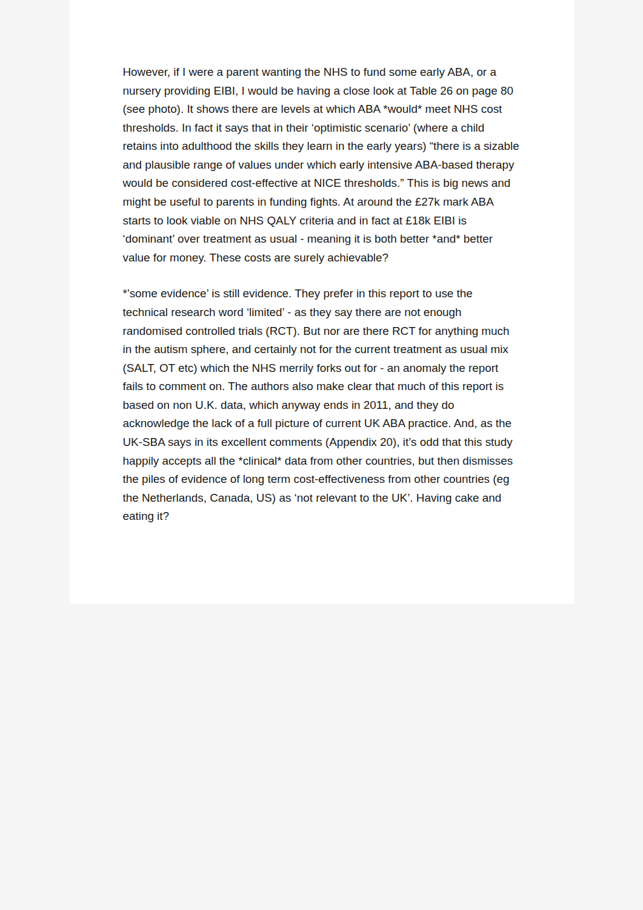However, if I were a parent wanting the NHS to fund some early ABA, or a nursery providing EIBI, I would be having a close look at Table 26 on page 80 (see photo). It shows there are levels at which ABA *would* meet NHS cost thresholds. In fact it says that in their ‘optimistic scenario’ (where a child retains into adulthood the skills they learn in the early years) “there is a sizable and plausible range of values under which early intensive ABA-based therapy would be considered cost-effective at NICE thresholds.” This is big news and might be useful to parents in funding fights. At around the £27k mark ABA starts to look viable on NHS QALY criteria and in fact at £18k EIBI is ‘dominant’ over treatment as usual - meaning it is both better *and* better value for money. These costs are surely achievable?
*’some evidence’ is still evidence. They prefer in this report to use the technical research word ‘limited’ - as they say there are not enough randomised controlled trials (RCT). But nor are there RCT for anything much in the autism sphere, and certainly not for the current treatment as usual mix (SALT, OT etc) which the NHS merrily forks out for - an anomaly the report fails to comment on. The authors also make clear that much of this report is based on non U.K. data, which anyway ends in 2011, and they do acknowledge the lack of a full picture of current UK ABA practice. And, as the UK-SBA says in its excellent comments (Appendix 20), it’s odd that this study happily accepts all the *clinical* data from other countries, but then dismisses the piles of evidence of long term cost-effectiveness from other countries (eg the Netherlands, Canada, US) as ‘not relevant to the UK’. Having cake and eating it?